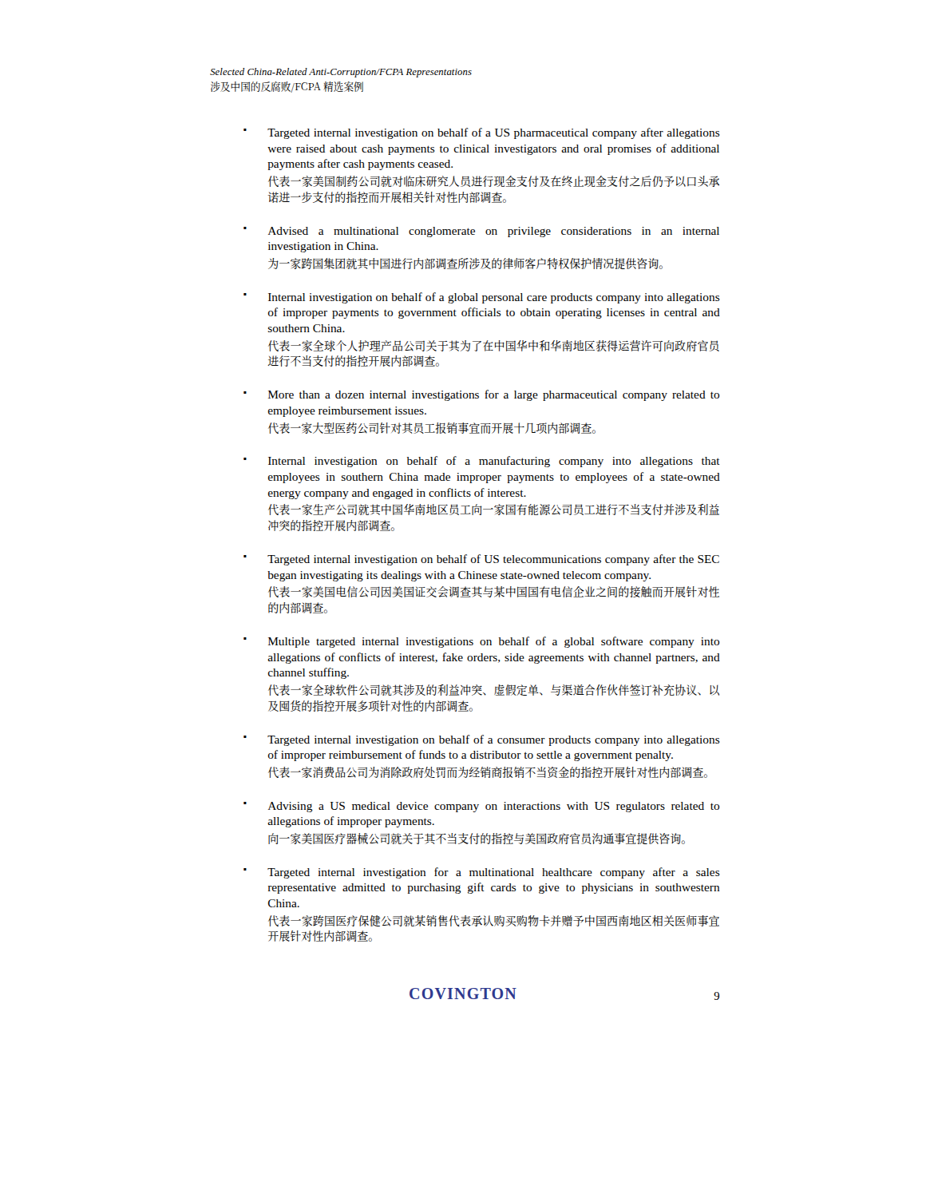Selected China-Related Anti-Corruption/FCPA Representations
涉及中国的反腐败/FCPA 精选案例
Targeted internal investigation on behalf of a US pharmaceutical company after allegations were raised about cash payments to clinical investigators and oral promises of additional payments after cash payments ceased.
代表一家美国制药公司就对临床研究人员进行现金支付及在终止现金支付之后仍予以口头承诺进一步支付的指控而开展相关针对性内部调查。
Advised a multinational conglomerate on privilege considerations in an internal investigation in China.
为一家跨国集团就其中国进行内部调查所涉及的律师客户特权保护情况提供咨询。
Internal investigation on behalf of a global personal care products company into allegations of improper payments to government officials to obtain operating licenses in central and southern China.
代表一家全球个人护理产品公司关于其为了在中国华中和华南地区获得运营许可向政府官员进行不当支付的指控开展内部调查。
More than a dozen internal investigations for a large pharmaceutical company related to employee reimbursement issues.
代表一家大型医药公司针对其员工报销事宜而开展十几项内部调查。
Internal investigation on behalf of a manufacturing company into allegations that employees in southern China made improper payments to employees of a state-owned energy company and engaged in conflicts of interest.
代表一家生产公司就其中国华南地区员工向一家国有能源公司员工进行不当支付并涉及利益冲突的指控开展内部调查。
Targeted internal investigation on behalf of US telecommunications company after the SEC began investigating its dealings with a Chinese state-owned telecom company.
代表一家美国电信公司因美国证交会调查其与某中国国有电信企业之间的接触而开展针对性的内部调查。
Multiple targeted internal investigations on behalf of a global software company into allegations of conflicts of interest, fake orders, side agreements with channel partners, and channel stuffing.
代表一家全球软件公司就其涉及的利益冲突、虚假定单、与渠道合作伙伴签订补充协议、以及囤货的指控开展多项针对性的内部调查。
Targeted internal investigation on behalf of a consumer products company into allegations of improper reimbursement of funds to a distributor to settle a government penalty.
代表一家消费品公司为消除政府处罚而为经销商报销不当资金的指控开展针对性内部调查。
Advising a US medical device company on interactions with US regulators related to allegations of improper payments.
向一家美国医疗器械公司就关于其不当支付的指控与美国政府官员沟通事宜提供咨询。
Targeted internal investigation for a multinational healthcare company after a sales representative admitted to purchasing gift cards to give to physicians in southwestern China.
代表一家跨国医疗保健公司就某销售代表承认购买购物卡并赠予中国西南地区相关医师事宜开展针对性内部调查。
COVINGTON
9